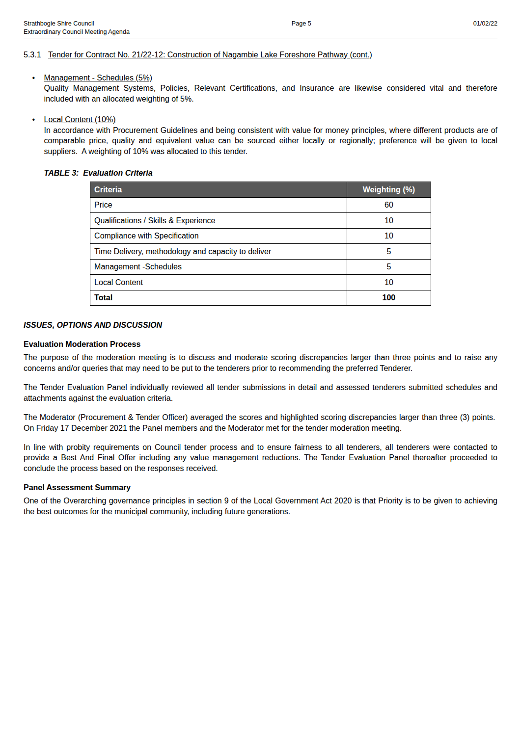Strathbogie Shire Council
Extraordinary Council Meeting Agenda
Page 5
01/02/22
5.3.1
Tender for Contract No. 21/22-12: Construction of Nagambie Lake Foreshore Pathway (cont.)
Management - Schedules (5%)
Quality Management Systems, Policies, Relevant Certifications, and Insurance are likewise considered vital and therefore included with an allocated weighting of 5%.
Local Content (10%)
In accordance with Procurement Guidelines and being consistent with value for money principles, where different products are of comparable price, quality and equivalent value can be sourced either locally or regionally; preference will be given to local suppliers. A weighting of 10% was allocated to this tender.
TABLE 3: Evaluation Criteria
| Criteria | Weighting (%) |
| --- | --- |
| Price | 60 |
| Qualifications / Skills & Experience | 10 |
| Compliance with Specification | 10 |
| Time Delivery, methodology and capacity to deliver | 5 |
| Management -Schedules | 5 |
| Local Content | 10 |
| Total | 100 |
ISSUES, OPTIONS AND DISCUSSION
Evaluation Moderation Process
The purpose of the moderation meeting is to discuss and moderate scoring discrepancies larger than three points and to raise any concerns and/or queries that may need to be put to the tenderers prior to recommending the preferred Tenderer.
The Tender Evaluation Panel individually reviewed all tender submissions in detail and assessed tenderers submitted schedules and attachments against the evaluation criteria.
The Moderator (Procurement & Tender Officer) averaged the scores and highlighted scoring discrepancies larger than three (3) points. On Friday 17 December 2021 the Panel members and the Moderator met for the tender moderation meeting.
In line with probity requirements on Council tender process and to ensure fairness to all tenderers, all tenderers were contacted to provide a Best And Final Offer including any value management reductions. The Tender Evaluation Panel thereafter proceeded to conclude the process based on the responses received.
Panel Assessment Summary
One of the Overarching governance principles in section 9 of the Local Government Act 2020 is that Priority is to be given to achieving the best outcomes for the municipal community, including future generations.